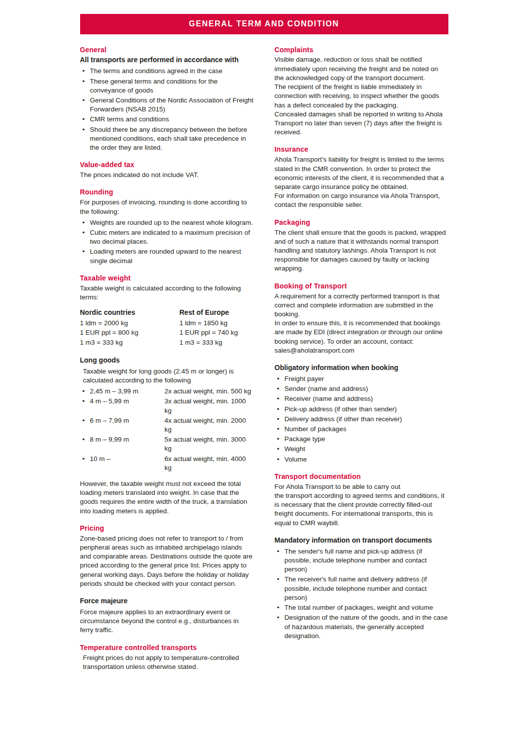GENERAL TERM AND CONDITION
General
All transports are performed in accordance with
The terms and conditions agreed in the case
These general terms and conditions for the conveyance of goods
General Conditions of the Nordic Association of Freight Forwarders (NSAB 2015)
CMR terms and conditions
Should there be any discrepancy between the before mentioned conditions, each shall take precedence in the order they are listed.
Value-added tax
The prices indicated do not include VAT.
Rounding
For purposes of invoicing, rounding is done according to the following:
Weights are rounded up to the nearest whole kilogram.
Cubic meters are indicated to a maximum precision of two decimal places.
Loading meters are rounded upward to the nearest single decimal
Taxable weight
Taxable weight is calculated according to the following terms:
Nordic countries
1 ldm = 2000 kg
1 EUR ppl = 800 kg
1 m3 = 333 kg
Rest of Europe
1 ldm = 1850 kg
1 EUR ppl = 740 kg
1 m3 = 333 kg
Long goods
Taxable weight for long goods (2.45 m or longer) is calculated according to the following
2,45 m – 3,99 m 2x actual weight, min. 500 kg
4 m – 5,99 m 3x actual weight, min. 1000 kg
6 m – 7,99 m 4x actual weight, min. 2000 kg
8 m – 9,99 m 5x actual weight, min. 3000 kg
10 m –6x actual weight, min. 4000 kg
However, the taxable weight must not exceed the total loading meters translated into weight. In case that the goods requires the entire width of the truck, a translation into loading meters is applied.
Pricing
Zone-based pricing does not refer to transport to / from peripheral areas such as inhabited archipelago islands and comparable areas. Destinations outside the quote are priced according to the general price list. Prices apply to general working days. Days before the holiday or holiday periods should be checked with your contact person.
Force majeure
Force majeure applies to an extraordinary event or circumstance beyond the control e.g., disturbances in ferry traffic.
Temperature controlled transports
Freight prices do not apply to temperature-controlled transportation unless otherwise stated.
Complaints
Visible damage, reduction or loss shall be notified immediately upon receiving the freight and be noted on the acknowledged copy of the transport document.
The recipient of the freight is liable immediately in connection with receiving, to inspect whether the goods has a defect concealed by the packaging.
Concealed damages shall be reported in writing to Ahola Transport no later than seven (7) days after the freight is received.
Insurance
Ahola Transport's liability for freight is limited to the terms stated in the CMR convention. In order to protect the economic interests of the client, it is recommended that a separate cargo insurance policy be obtained.
For information on cargo insurance via Ahola Transport, contact the responsible seller.
Packaging
The client shall ensure that the goods is packed, wrapped and of such a nature that it withstands normal transport handling and statutory lashings. Ahola Transport is not responsible for damages caused by faulty or lacking wrapping.
Booking of Transport
A requirement for a correctly performed transport is that correct and complete information are submitted in the booking.
In order to ensure this, it is recommended that bookings are made by EDI (direct integration or through our online booking service). To order an account, contact: sales@aholatransport.com
Obligatory information when booking
Freight payer
Sender (name and address)
Receiver (name and address)
Pick-up address (if other than sender)
Delivery address (if other than receiver)
Number of packages
Package type
Weight
Volume
Transport documentation
For Ahola Transport to be able to carry out
the transport according to agreed terms and conditions, it is necessary that the client provide correctly filled-out freight documents. For international transports, this is equal to CMR waybill.
Mandatory information on transport documents
The sender's full name and pick-up address (if possible, include telephone number and contact person)
The receiver's full name and delivery address (if possible, include telephone number and contact person)
The total number of packages, weight and volume
Designation of the nature of the goods, and in the case of hazardous materials, the generally accepted designation.